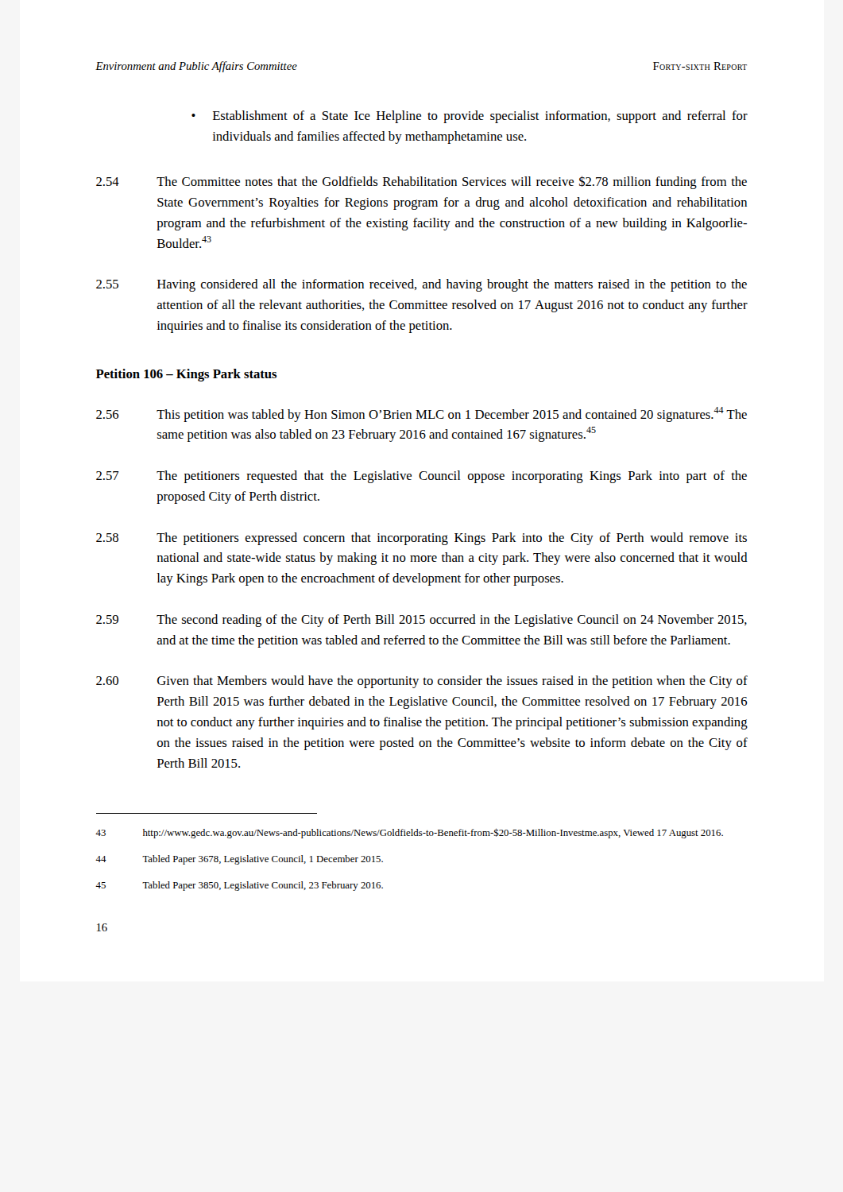Environment and Public Affairs Committee Forty-sixth Report
Establishment of a State Ice Helpline to provide specialist information, support and referral for individuals and families affected by methamphetamine use.
2.54
The Committee notes that the Goldfields Rehabilitation Services will receive $2.78 million funding from the State Government’s Royalties for Regions program for a drug and alcohol detoxification and rehabilitation program and the refurbishment of the existing facility and the construction of a new building in Kalgoorlie-Boulder.43
2.55
Having considered all the information received, and having brought the matters raised in the petition to the attention of all the relevant authorities, the Committee resolved on 17 August 2016 not to conduct any further inquiries and to finalise its consideration of the petition.
Petition 106 – Kings Park status
2.56
This petition was tabled by Hon Simon O’Brien MLC on 1 December 2015 and contained 20 signatures.44 The same petition was also tabled on 23 February 2016 and contained 167 signatures.45
2.57
The petitioners requested that the Legislative Council oppose incorporating Kings Park into part of the proposed City of Perth district.
2.58
The petitioners expressed concern that incorporating Kings Park into the City of Perth would remove its national and state-wide status by making it no more than a city park. They were also concerned that it would lay Kings Park open to the encroachment of development for other purposes.
2.59
The second reading of the City of Perth Bill 2015 occurred in the Legislative Council on 24 November 2015, and at the time the petition was tabled and referred to the Committee the Bill was still before the Parliament.
2.60
Given that Members would have the opportunity to consider the issues raised in the petition when the City of Perth Bill 2015 was further debated in the Legislative Council, the Committee resolved on 17 February 2016 not to conduct any further inquiries and to finalise the petition. The principal petitioner’s submission expanding on the issues raised in the petition were posted on the Committee’s website to inform debate on the City of Perth Bill 2015.
43
http://www.gedc.wa.gov.au/News-and-publications/News/Goldfields-to-Benefit-from-$20-58-Million-Investme.aspx, Viewed 17 August 2016.
44
Tabled Paper 3678, Legislative Council, 1 December 2015.
45
Tabled Paper 3850, Legislative Council, 23 February 2016.
16